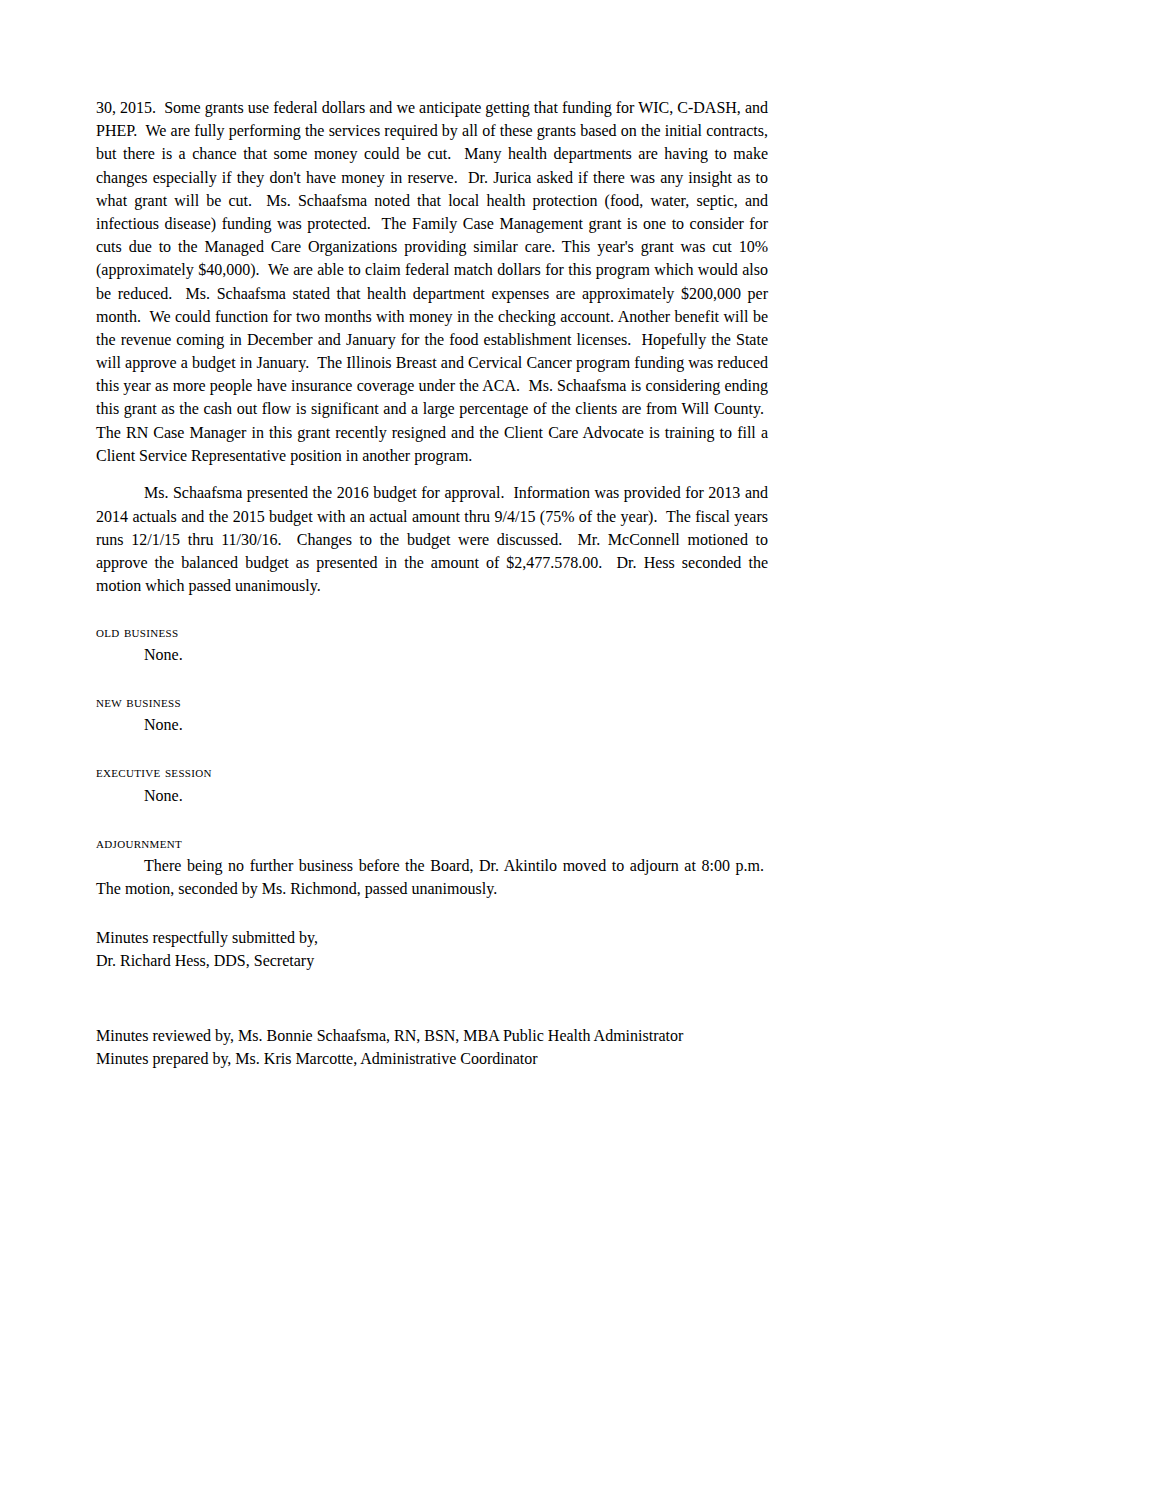30, 2015. Some grants use federal dollars and we anticipate getting that funding for WIC, C-DASH, and PHEP. We are fully performing the services required by all of these grants based on the initial contracts, but there is a chance that some money could be cut. Many health departments are having to make changes especially if they don't have money in reserve. Dr. Jurica asked if there was any insight as to what grant will be cut. Ms. Schaafsma noted that local health protection (food, water, septic, and infectious disease) funding was protected. The Family Case Management grant is one to consider for cuts due to the Managed Care Organizations providing similar care. This year's grant was cut 10% (approximately $40,000). We are able to claim federal match dollars for this program which would also be reduced. Ms. Schaafsma stated that health department expenses are approximately $200,000 per month. We could function for two months with money in the checking account. Another benefit will be the revenue coming in December and January for the food establishment licenses. Hopefully the State will approve a budget in January. The Illinois Breast and Cervical Cancer program funding was reduced this year as more people have insurance coverage under the ACA. Ms. Schaafsma is considering ending this grant as the cash out flow is significant and a large percentage of the clients are from Will County. The RN Case Manager in this grant recently resigned and the Client Care Advocate is training to fill a Client Service Representative position in another program.
Ms. Schaafsma presented the 2016 budget for approval. Information was provided for 2013 and 2014 actuals and the 2015 budget with an actual amount thru 9/4/15 (75% of the year). The fiscal years runs 12/1/15 thru 11/30/16. Changes to the budget were discussed. Mr. McConnell motioned to approve the balanced budget as presented in the amount of $2,477.578.00. Dr. Hess seconded the motion which passed unanimously.
Old Business
None.
New Business
None.
Executive Session
None.
Adjournment
There being no further business before the Board, Dr. Akintilo moved to adjourn at 8:00 p.m. The motion, seconded by Ms. Richmond, passed unanimously.
Minutes respectfully submitted by,
Dr. Richard Hess, DDS, Secretary
Minutes reviewed by, Ms. Bonnie Schaafsma, RN, BSN, MBA Public Health Administrator
Minutes prepared by, Ms. Kris Marcotte, Administrative Coordinator